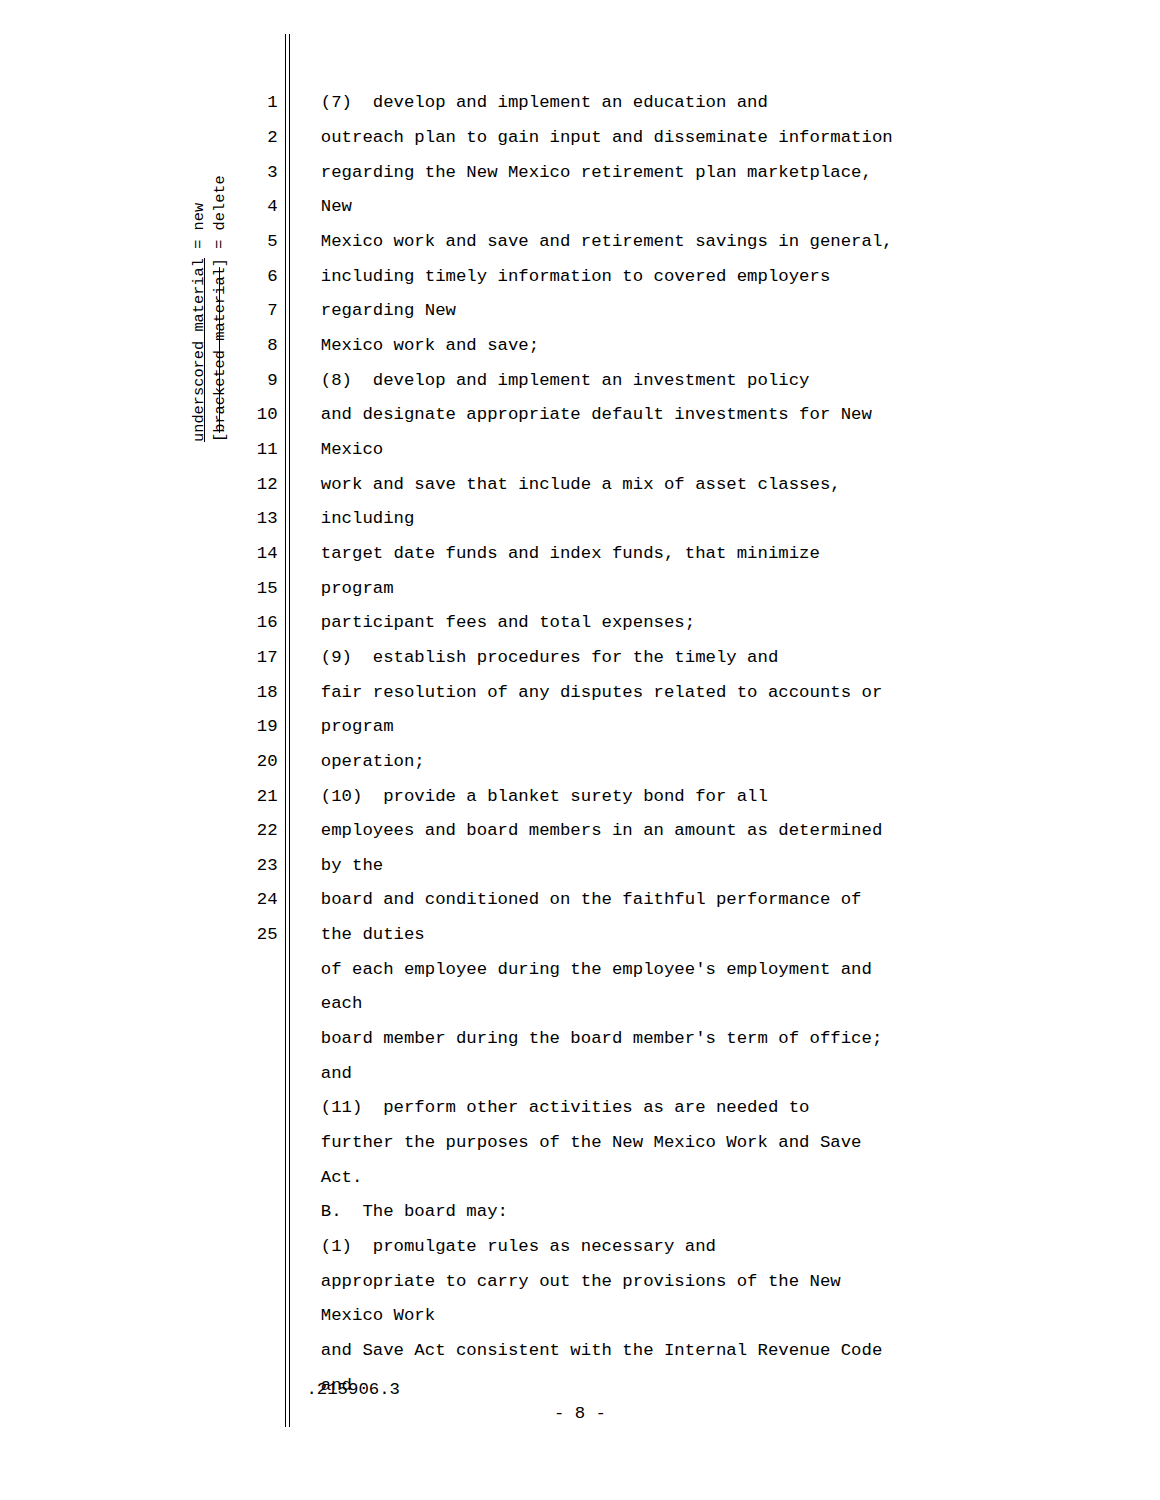1
2
3
4
5
6
7
8
9
10
11
12
13
14
15
16
17
18
19
20
21
22
23
24
25
underscored material = new [bracketed material] = delete
(7) develop and implement an education and
outreach plan to gain input and disseminate information
regarding the New Mexico retirement plan marketplace, New
Mexico work and save and retirement savings in general,
including timely information to covered employers regarding New
Mexico work and save;
(8) develop and implement an investment policy
and designate appropriate default investments for New Mexico
work and save that include a mix of asset classes, including
target date funds and index funds, that minimize program
participant fees and total expenses;
(9) establish procedures for the timely and
fair resolution of any disputes related to accounts or program
operation;
(10) provide a blanket surety bond for all
employees and board members in an amount as determined by the
board and conditioned on the faithful performance of the duties
of each employee during the employee's employment and each
board member during the board member's term of office; and
(11) perform other activities as are needed to
further the purposes of the New Mexico Work and Save Act.
B. The board may:
(1) promulgate rules as necessary and
appropriate to carry out the provisions of the New Mexico Work
and Save Act consistent with the Internal Revenue Code and
.215906.3
- 8 -